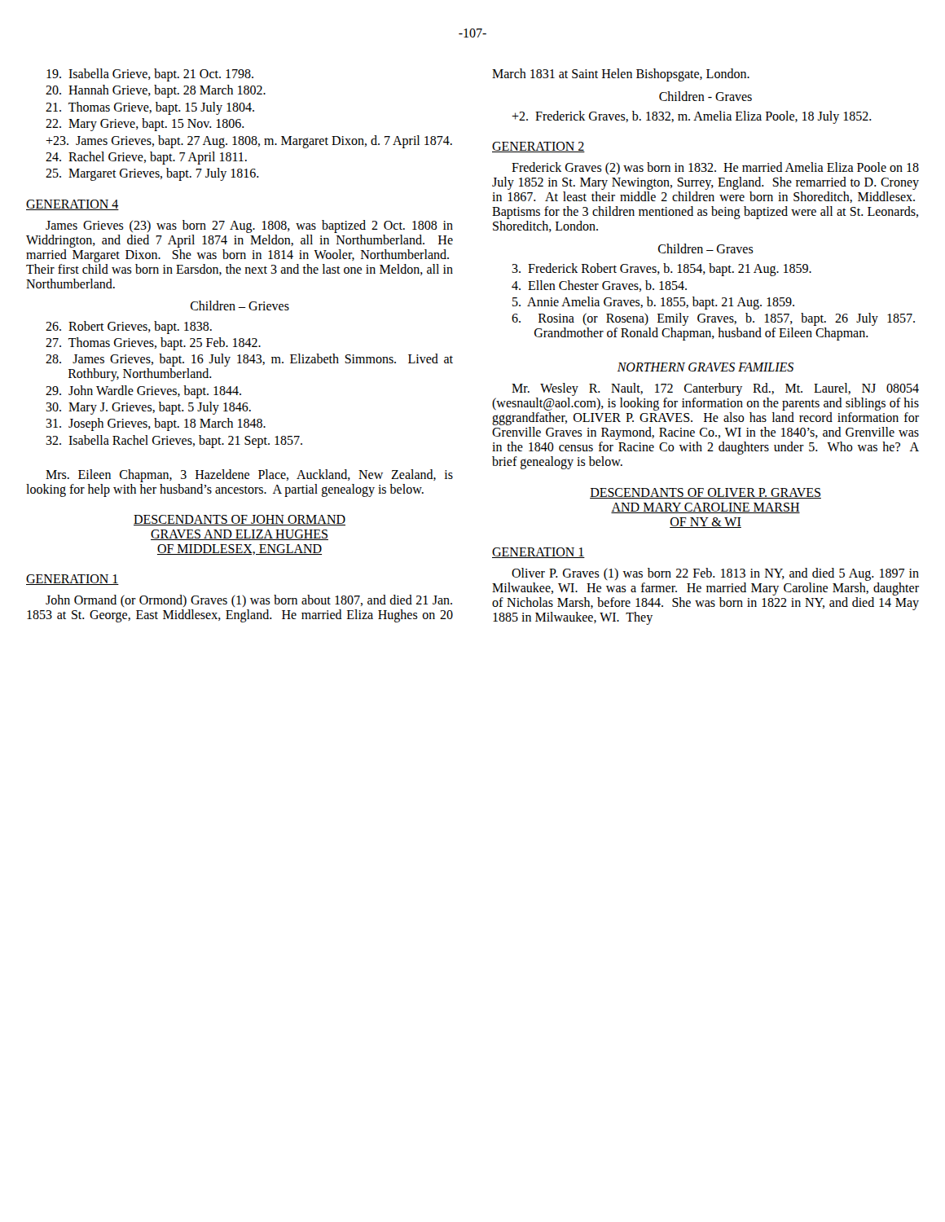-107-
19. Isabella Grieve, bapt. 21 Oct. 1798.
20. Hannah Grieve, bapt. 28 March 1802.
21. Thomas Grieve, bapt. 15 July 1804.
22. Mary Grieve, bapt. 15 Nov. 1806.
+23. James Grieves, bapt. 27 Aug. 1808, m. Margaret Dixon, d. 7 April 1874.
24. Rachel Grieve, bapt. 7 April 1811.
25. Margaret Grieves, bapt. 7 July 1816.
GENERATION 4
James Grieves (23) was born 27 Aug. 1808, was baptized 2 Oct. 1808 in Widdrington, and died 7 April 1874 in Meldon, all in Northumberland. He married Margaret Dixon. She was born in 1814 in Wooler, Northumberland. Their first child was born in Earsdon, the next 3 and the last one in Meldon, all in Northumberland.
Children – Grieves
26. Robert Grieves, bapt. 1838.
27. Thomas Grieves, bapt. 25 Feb. 1842.
28. James Grieves, bapt. 16 July 1843, m. Elizabeth Simmons. Lived at Rothbury, Northumberland.
29. John Wardle Grieves, bapt. 1844.
30. Mary J. Grieves, bapt. 5 July 1846.
31. Joseph Grieves, bapt. 18 March 1848.
32. Isabella Rachel Grieves, bapt. 21 Sept. 1857.
Mrs. Eileen Chapman, 3 Hazeldene Place, Auckland, New Zealand, is looking for help with her husband’s ancestors. A partial genealogy is below.
DESCENDANTS OF JOHN ORMAND
GRAVES AND ELIZA HUGHES
OF MIDDLESEX, ENGLAND
GENERATION 1
John Ormand (or Ormond) Graves (1) was born about 1807, and died 21 Jan. 1853 at St. George, East Middlesex, England. He married Eliza Hughes on 20 March 1831 at Saint Helen Bishopsgate, London.
Children - Graves
+2. Frederick Graves, b. 1832, m. Amelia Eliza Poole, 18 July 1852.
GENERATION 2
Frederick Graves (2) was born in 1832. He married Amelia Eliza Poole on 18 July 1852 in St. Mary Newington, Surrey, England. She remarried to D. Croney in 1867. At least their middle 2 children were born in Shoreditch, Middlesex. Baptisms for the 3 children mentioned as being baptized were all at St. Leonards, Shoreditch, London.
Children – Graves
3. Frederick Robert Graves, b. 1854, bapt. 21 Aug. 1859.
4. Ellen Chester Graves, b. 1854.
5. Annie Amelia Graves, b. 1855, bapt. 21 Aug. 1859.
6. Rosina (or Rosena) Emily Graves, b. 1857, bapt. 26 July 1857. Grandmother of Ronald Chapman, husband of Eileen Chapman.
NORTHERN GRAVES FAMILIES
Mr. Wesley R. Nault, 172 Canterbury Rd., Mt. Laurel, NJ 08054 (wesnault@aol.com), is looking for information on the parents and siblings of his gggrandfather, OLIVER P. GRAVES. He also has land record information for Grenville Graves in Raymond, Racine Co., WI in the 1840’s, and Grenville was in the 1840 census for Racine Co with 2 daughters under 5. Who was he? A brief genealogy is below.
DESCENDANTS OF OLIVER P. GRAVES
AND MARY CAROLINE MARSH
OF NY & WI
GENERATION 1
Oliver P. Graves (1) was born 22 Feb. 1813 in NY, and died 5 Aug. 1897 in Milwaukee, WI. He was a farmer. He married Mary Caroline Marsh, daughter of Nicholas Marsh, before 1844. She was born in 1822 in NY, and died 14 May 1885 in Milwaukee, WI. They